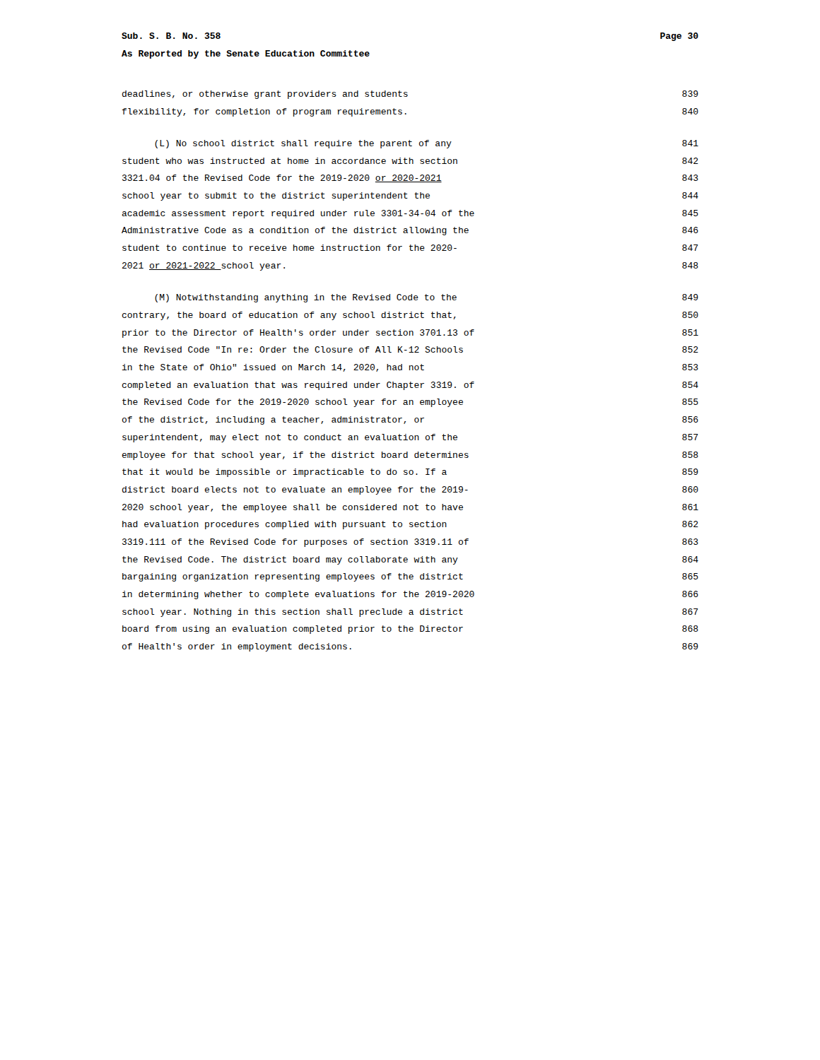Sub. S. B. No. 358 As Reported by the Senate Education Committee
Page 30
deadlines, or otherwise grant providers and students 839 flexibility, for completion of program requirements. 840
(L) No school district shall require the parent of any 841 student who was instructed at home in accordance with section 842 3321.04 of the Revised Code for the 2019-2020 or 2020-2021843 school year to submit to the district superintendent the 844 academic assessment report required under rule 3301-34-04 of the 845 Administrative Code as a condition of the district allowing the 846 student to continue to receive home instruction for the 2020-847 2021 or 2021-2022 school year. 848
(M) Notwithstanding anything in the Revised Code to the 849 contrary, the board of education of any school district that, 850 prior to the Director of Health's order under section 3701.13 of 851 the Revised Code "In re: Order the Closure of All K-12 Schools 852 in the State of Ohio" issued on March 14, 2020, had not 853 completed an evaluation that was required under Chapter 3319. of 854 the Revised Code for the 2019-2020 school year for an employee 855 of the district, including a teacher, administrator, or 856 superintendent, may elect not to conduct an evaluation of the 857 employee for that school year, if the district board determines 858 that it would be impossible or impracticable to do so. If a 859 district board elects not to evaluate an employee for the 2019-860 2020 school year, the employee shall be considered not to have 861 had evaluation procedures complied with pursuant to section 862 3319.111 of the Revised Code for purposes of section 3319.11 of 863 the Revised Code. The district board may collaborate with any 864 bargaining organization representing employees of the district 865 in determining whether to complete evaluations for the 2019-2020866 school year. Nothing in this section shall preclude a district 867 board from using an evaluation completed prior to the Director 868 of Health's order in employment decisions. 869